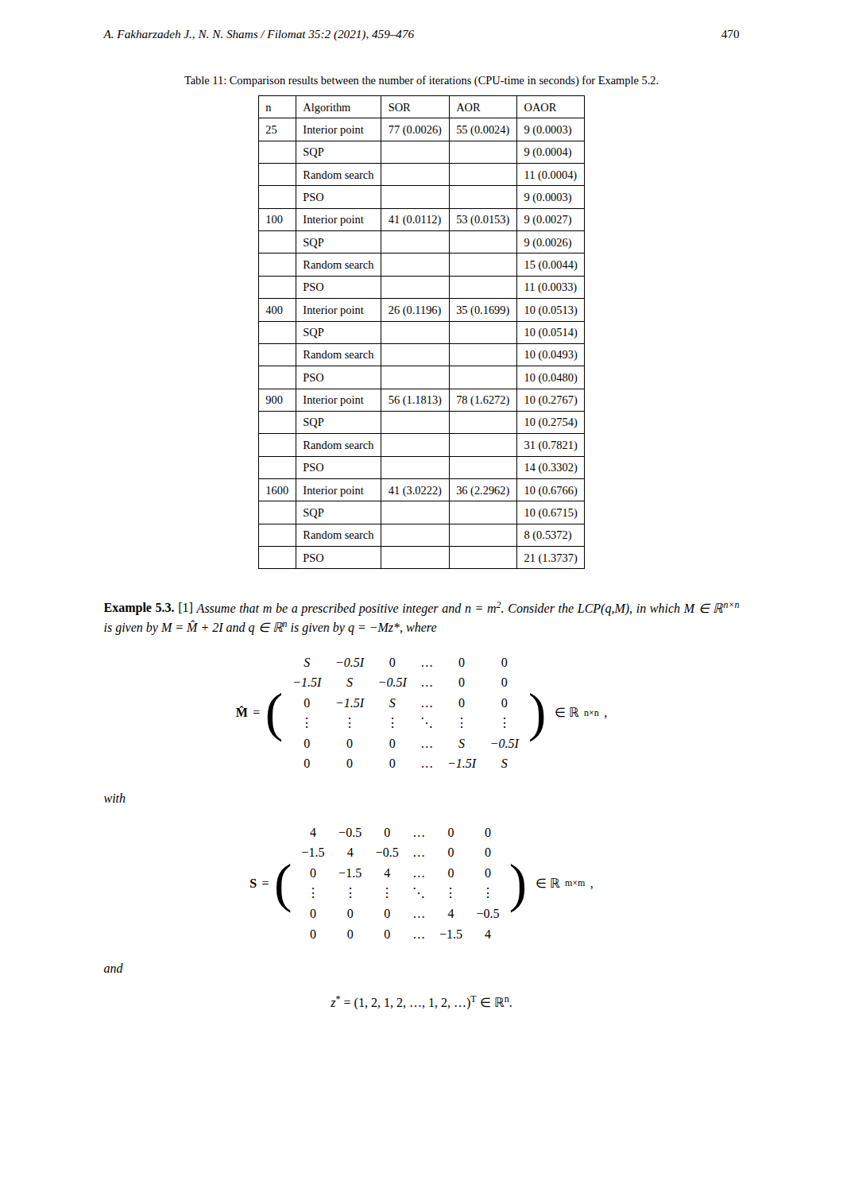A. Fakharzadeh J., N. N. Shams / Filomat 35:2 (2021), 459–476 470
Table 11: Comparison results between the number of iterations (CPU-time in seconds) for Example 5.2.
| n | Algorithm | SOR | AOR | OAOR |
| --- | --- | --- | --- | --- |
| 25 | Interior point | 77 (0.0026) | 55 (0.0024) | 9 (0.0003) |
| | SQP | | | 9 (0.0004) |
| | Random search | | | 11 (0.0004) |
| | PSO | | | 9 (0.0003) |
| 100 | Interior point | 41 (0.0112) | 53 (0.0153) | 9 (0.0027) |
| | SQP | | | 9 (0.0026) |
| | Random search | | | 15 (0.0044) |
| | PSO | | | 11 (0.0033) |
| 400 | Interior point | 26 (0.1196) | 35 (0.1699) | 10 (0.0513) |
| | SQP | | | 10 (0.0514) |
| | Random search | | | 10 (0.0493) |
| | PSO | | | 10 (0.0480) |
| 900 | Interior point | 56 (1.1813) | 78 (1.6272) | 10 (0.2767) |
| | SQP | | | 10 (0.2754) |
| | Random search | | | 31 (0.7821) |
| | PSO | | | 14 (0.3302) |
| 1600 | Interior point | 41 (3.0222) | 36 (2.2962) | 10 (0.6766) |
| | SQP | | | 10 (0.6715) |
| | Random search | | | 8 (0.5372) |
| | PSO | | | 21 (1.3737) |
Example 5.3. [1] Assume that m be a prescribed positive integer and n = m2. Consider the LCP(q,M), in which M ∈ ℝn×n is given by M = M̂ + 2I and q ∈ ℝn is given by q = −Mz*, where
M̂ =
| S | −0.5I | 0 | … | 0 | 0 |
| −1.5I | S | −0.5I | … | 0 | 0 |
| 0 | −1.5I | S | … | 0 | 0 |
| ⋮ | ⋮ | ⋮ | ⋱ | ⋮ | ⋮ |
| 0 | 0 | 0 | … | S | −0.5I |
| 0 | 0 | 0 | … | −1.5I | S |
∈ ℝn×n,
with
S =
| 4 | −0.5 | 0 | … | 0 | 0 |
| −1.5 | 4 | −0.5 | … | 0 | 0 |
| 0 | −1.5 | 4 | … | 0 | 0 |
| ⋮ | ⋮ | ⋮ | ⋱ | ⋮ | ⋮ |
| 0 | 0 | 0 | … | 4 | −0.5 |
| 0 | 0 | 0 | … | −1.5 | 4 |
∈ ℝm×m,
and
z* = (1, 2, 1, 2, …, 1, 2, …)T ∈ ℝn.